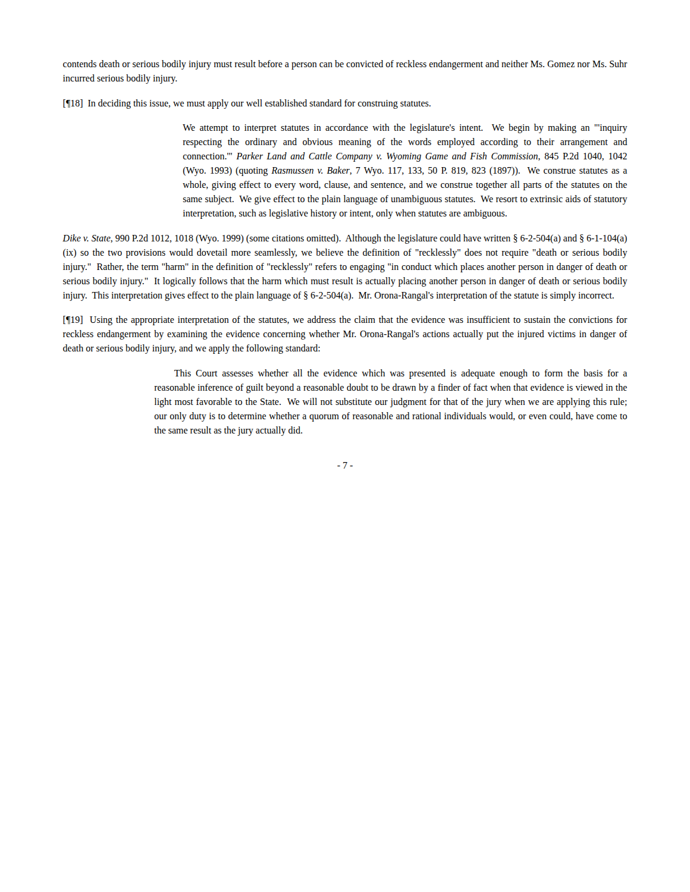contends death or serious bodily injury must result before a person can be convicted of reckless endangerment and neither Ms. Gomez nor Ms. Suhr incurred serious bodily injury.
[¶18] In deciding this issue, we must apply our well established standard for construing statutes.
We attempt to interpret statutes in accordance with the legislature's intent. We begin by making an "'inquiry respecting the ordinary and obvious meaning of the words employed according to their arrangement and connection.'" Parker Land and Cattle Company v. Wyoming Game and Fish Commission, 845 P.2d 1040, 1042 (Wyo. 1993) (quoting Rasmussen v. Baker, 7 Wyo. 117, 133, 50 P. 819, 823 (1897)). We construe statutes as a whole, giving effect to every word, clause, and sentence, and we construe together all parts of the statutes on the same subject. We give effect to the plain language of unambiguous statutes. We resort to extrinsic aids of statutory interpretation, such as legislative history or intent, only when statutes are ambiguous.
Dike v. State, 990 P.2d 1012, 1018 (Wyo. 1999) (some citations omitted). Although the legislature could have written § 6-2-504(a) and § 6-1-104(a)(ix) so the two provisions would dovetail more seamlessly, we believe the definition of "recklessly" does not require "death or serious bodily injury." Rather, the term "harm" in the definition of "recklessly" refers to engaging "in conduct which places another person in danger of death or serious bodily injury." It logically follows that the harm which must result is actually placing another person in danger of death or serious bodily injury. This interpretation gives effect to the plain language of § 6-2-504(a). Mr. Orona-Rangal's interpretation of the statute is simply incorrect.
[¶19] Using the appropriate interpretation of the statutes, we address the claim that the evidence was insufficient to sustain the convictions for reckless endangerment by examining the evidence concerning whether Mr. Orona-Rangal's actions actually put the injured victims in danger of death or serious bodily injury, and we apply the following standard:
This Court assesses whether all the evidence which was presented is adequate enough to form the basis for a reasonable inference of guilt beyond a reasonable doubt to be drawn by a finder of fact when that evidence is viewed in the light most favorable to the State. We will not substitute our judgment for that of the jury when we are applying this rule; our only duty is to determine whether a quorum of reasonable and rational individuals would, or even could, have come to the same result as the jury actually did.
- 7 -